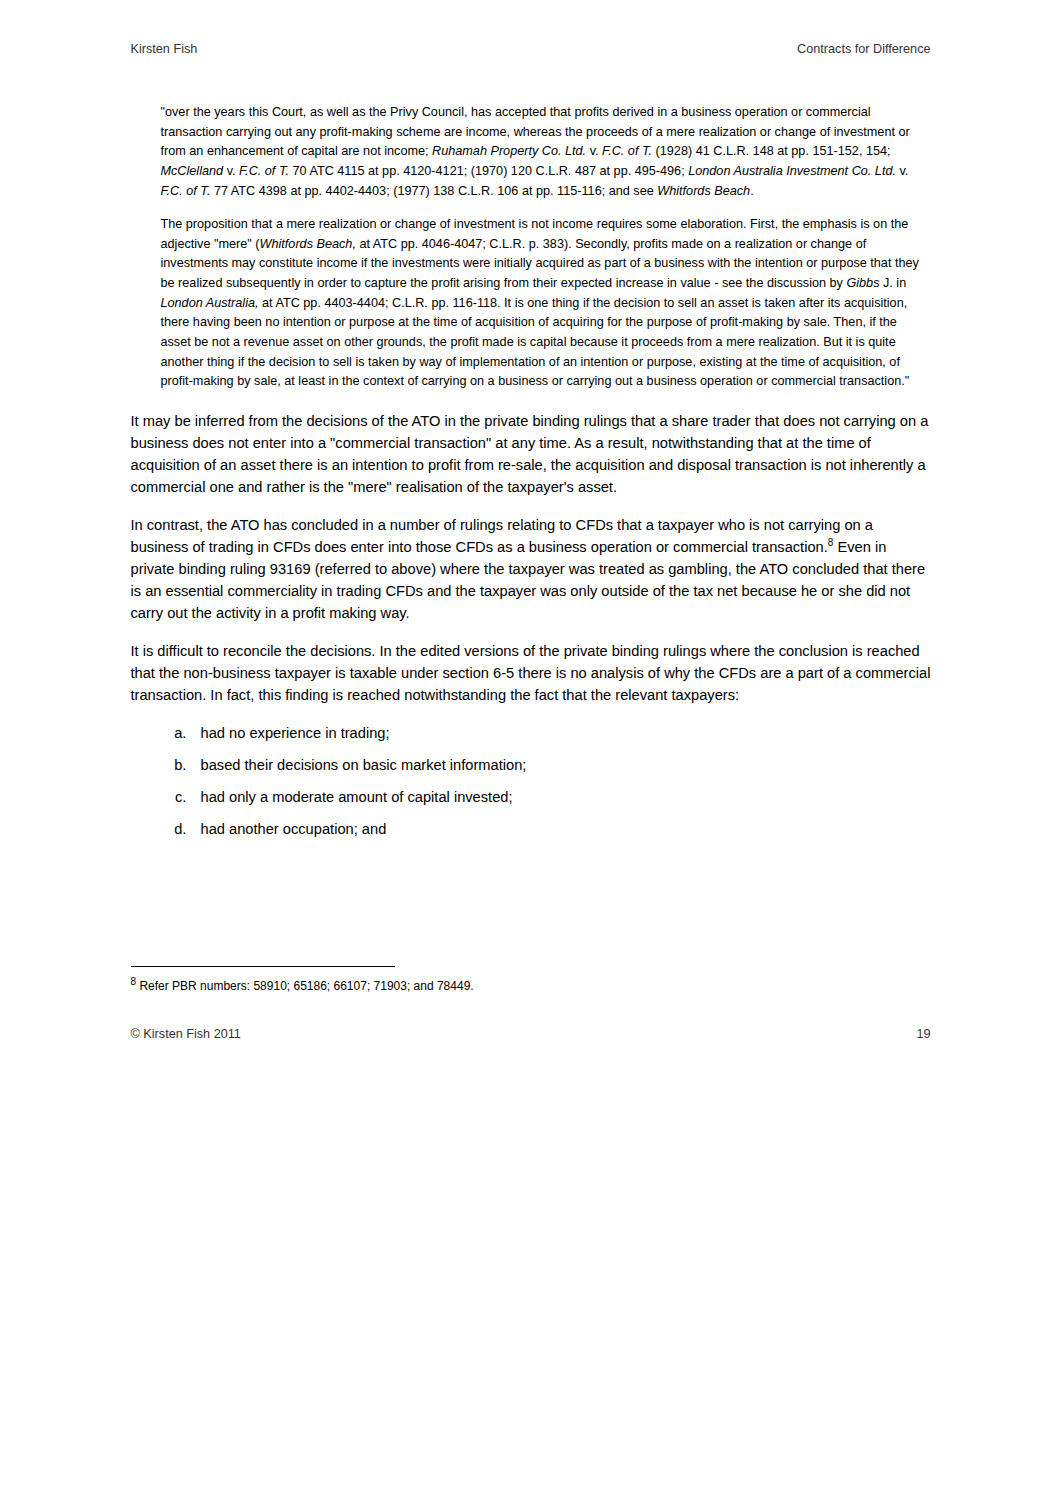Kirsten Fish Contracts for Difference
"over the years this Court, as well as the Privy Council, has accepted that profits derived in a business operation or commercial transaction carrying out any profit-making scheme are income, whereas the proceeds of a mere realization or change of investment or from an enhancement of capital are not income; Ruhamah Property Co. Ltd. v. F.C. of T. (1928) 41 C.L.R. 148 at pp. 151-152, 154; McClelland v. F.C. of T. 70 ATC 4115 at pp. 4120-4121; (1970) 120 C.L.R. 487 at pp. 495-496; London Australia Investment Co. Ltd. v. F.C. of T. 77 ATC 4398 at pp. 4402-4403; (1977) 138 C.L.R. 106 at pp. 115-116; and see Whitfords Beach.
The proposition that a mere realization or change of investment is not income requires some elaboration. First, the emphasis is on the adjective "mere" (Whitfords Beach, at ATC pp. 4046-4047; C.L.R. p. 383). Secondly, profits made on a realization or change of investments may constitute income if the investments were initially acquired as part of a business with the intention or purpose that they be realized subsequently in order to capture the profit arising from their expected increase in value - see the discussion by Gibbs J. in London Australia, at ATC pp. 4403-4404; C.L.R. pp. 116-118. It is one thing if the decision to sell an asset is taken after its acquisition, there having been no intention or purpose at the time of acquisition of acquiring for the purpose of profit-making by sale. Then, if the asset be not a revenue asset on other grounds, the profit made is capital because it proceeds from a mere realization. But it is quite another thing if the decision to sell is taken by way of implementation of an intention or purpose, existing at the time of acquisition, of profit-making by sale, at least in the context of carrying on a business or carrying out a business operation or commercial transaction."
It may be inferred from the decisions of the ATO in the private binding rulings that a share trader that does not carrying on a business does not enter into a "commercial transaction" at any time. As a result, notwithstanding that at the time of acquisition of an asset there is an intention to profit from re-sale, the acquisition and disposal transaction is not inherently a commercial one and rather is the "mere" realisation of the taxpayer's asset.
In contrast, the ATO has concluded in a number of rulings relating to CFDs that a taxpayer who is not carrying on a business of trading in CFDs does enter into those CFDs as a business operation or commercial transaction.8 Even in private binding ruling 93169 (referred to above) where the taxpayer was treated as gambling, the ATO concluded that there is an essential commerciality in trading CFDs and the taxpayer was only outside of the tax net because he or she did not carry out the activity in a profit making way.
It is difficult to reconcile the decisions. In the edited versions of the private binding rulings where the conclusion is reached that the non-business taxpayer is taxable under section 6-5 there is no analysis of why the CFDs are a part of a commercial transaction. In fact, this finding is reached notwithstanding the fact that the relevant taxpayers:
had no experience in trading;
based their decisions on basic market information;
had only a moderate amount of capital invested;
had another occupation; and
8 Refer PBR numbers: 58910; 65186; 66107; 71903; and 78449.
© Kirsten Fish 2011 19